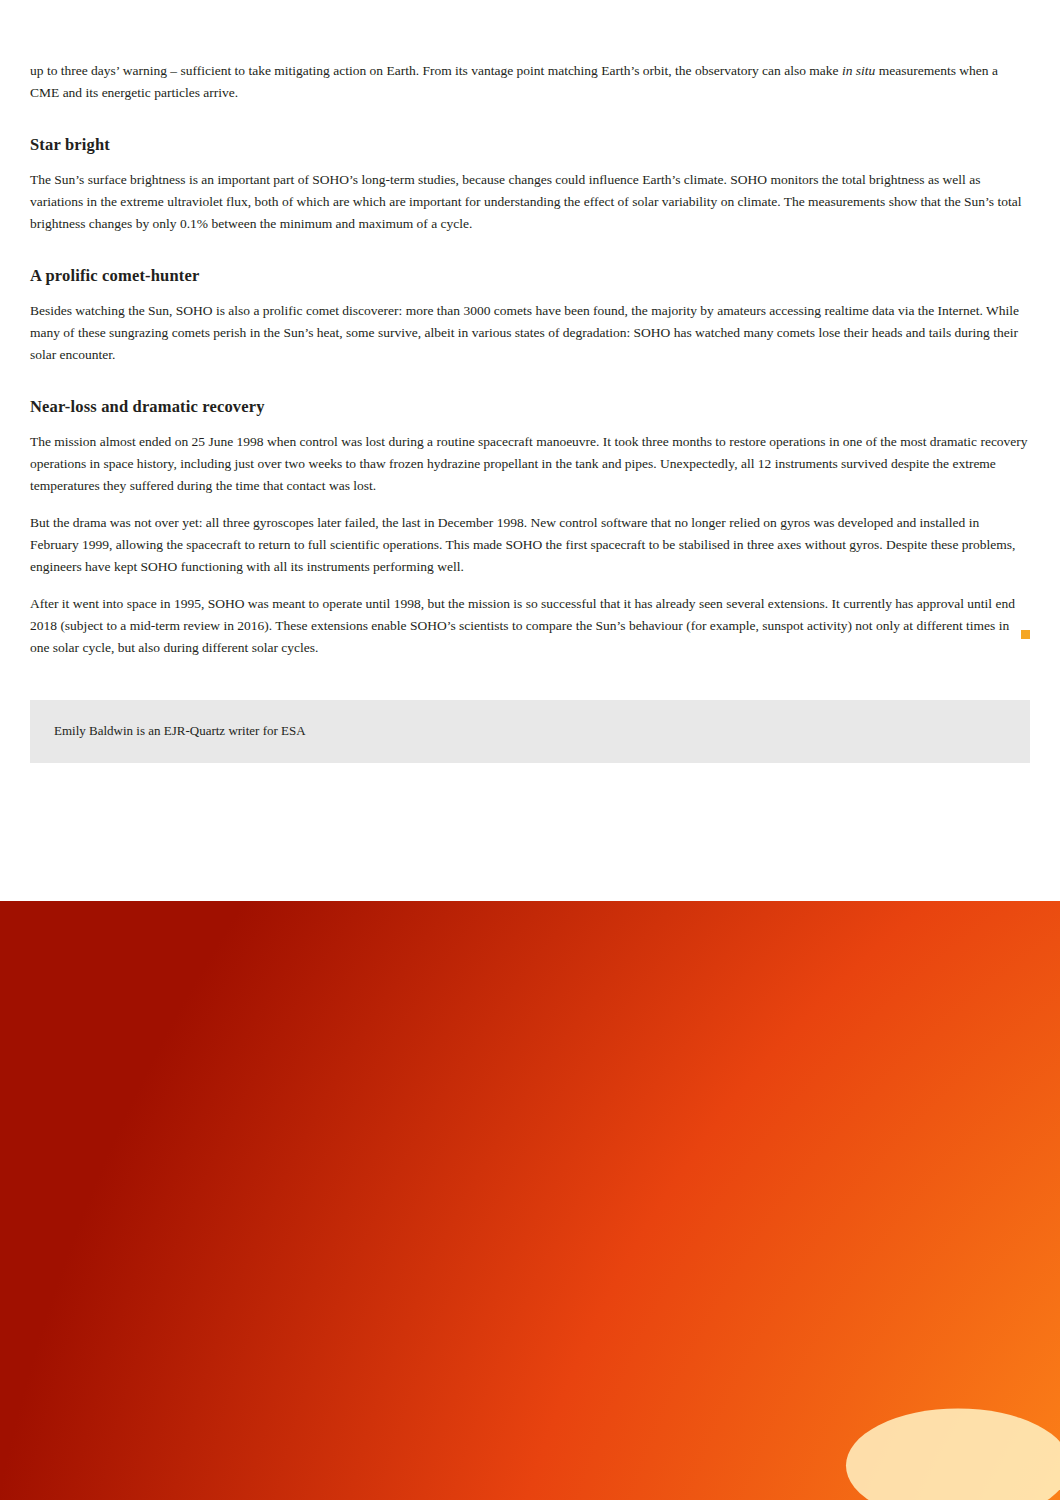up to three days’ warning – sufficient to take mitigating action on Earth. From its vantage point matching Earth’s orbit, the observatory can also make in situ measurements when a CME and its energetic particles arrive.
Star bright
The Sun’s surface brightness is an important part of SOHO’s long-term studies, because changes could influence Earth’s climate. SOHO monitors the total brightness as well as variations in the extreme ultraviolet flux, both of which are which are important for understanding the effect of solar variability on climate. The measurements show that the Sun’s total brightness changes by only 0.1% between the minimum and maximum of a cycle.
A prolific comet-hunter
Besides watching the Sun, SOHO is also a prolific comet discoverer: more than 3000 comets have been found, the majority by amateurs accessing realtime data via the Internet. While many of these sungrazing comets perish in the Sun’s heat, some survive, albeit in various states of degradation: SOHO has watched many comets lose their heads and tails during their solar encounter.
Near-loss and dramatic recovery
The mission almost ended on 25 June 1998 when control was lost during a routine spacecraft manoeuvre. It took three months to restore operations in one of the most dramatic recovery operations in space history, including just over two weeks to thaw frozen hydrazine propellant in the tank and pipes. Unexpectedly, all 12 instruments survived despite the extreme temperatures they suffered during the time that contact was lost.
But the drama was not over yet: all three gyroscopes later failed, the last in December 1998. New control software that no longer relied on gyros was developed and installed in February 1999, allowing the spacecraft to return to full scientific operations. This made SOHO the first spacecraft to be stabilised in three axes without gyros. Despite these problems, engineers have kept SOHO functioning with all its instruments performing well.
After it went into space in 1995, SOHO was meant to operate until 1998, but the mission is so successful that it has already seen several extensions. It currently has approval until end 2018 (subject to a mid-term review in 2016). These extensions enable SOHO’s scientists to compare the Sun’s behaviour (for example, sunspot activity) not only at different times in one solar cycle, but also during different solar cycles.
Emily Baldwin is an EJR-Quartz writer for ESA